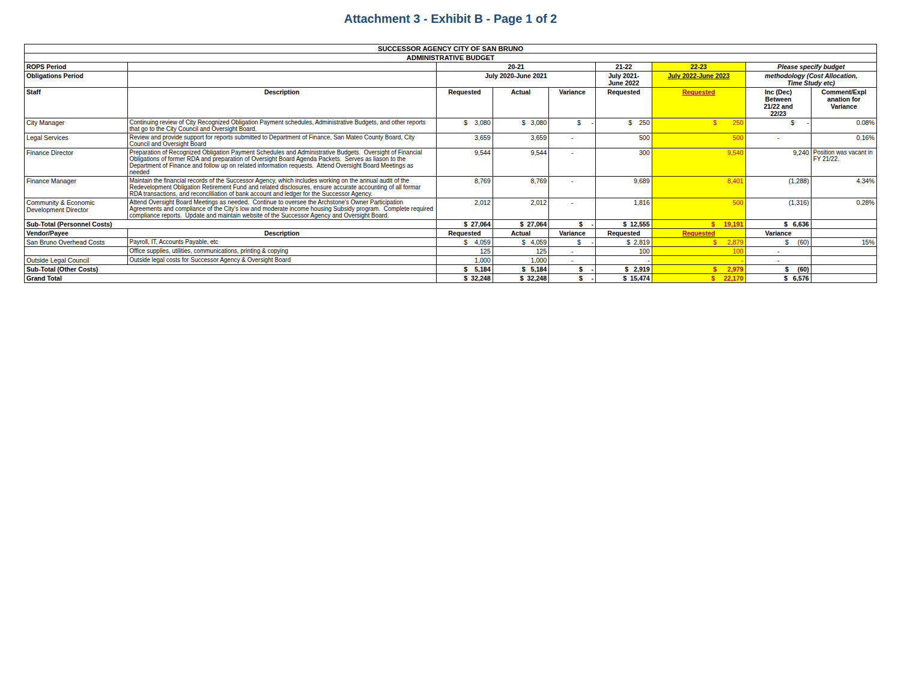Attachment 3 - Exhibit B - Page 1 of 2
| SUCCESSOR AGENCY CITY OF SAN BRUNO |
| ADMINISTRATIVE BUDGET |
| ROPS Period | | 20-21 | 21-22 | 22-23 | Please specify budget |
| Obligations Period | | July 2020-June 2021 | July 2021- June 2022 | July 2022-June 2023 | methodology (Cost Allocation, Time Study etc) |
| Staff | Description | Requested | Actual | Variance | Requested | Requested | Inc (Dec) Between 21/22 and 22/23 | Comment/Expl anation for Variance |
| City Manager | Continuing review of City Recognized Obligation Payment schedules, Administrative Budgets, and other reports that go to the City Council and Oversight Board. | $ 3,080 | $ 3,080 | $ - | $ 250 | $ 250 | $ - | 0.08% |
| Legal Services | Review and provide support for reports submitted to Department of Finance, San Mateo County Board, City Council and Oversight Board | 3,659 | 3,659 | - | 500 | 500 | - | 0.16% |
| Finance Director | Preparation of Recognized Obligation Payment Schedules and Administrative Budgets. Oversight of Financial Obligations of former RDA and preparation of Oversight Board Agenda Packets. Serves as liason to the Department of Finance and follow up on related information requests. Attend Oversight Board Meetings as needed | 9,544 | 9,544 | - | 300 | 9,540 | 9,240 | Position was vacant in FY 21/22. |
| Finance Manager | Maintain the financial records of the Successor Agency, which includes working on the annual audit of the Redevelopment Obligation Retirement Fund and related disclosures, ensure accurate accounting of all formar RDA transactions, and reconcilliation of bank account and ledger for the Successor Agency. | 8,769 | 8,769 | - | 9,689 | 8,401 | (1,288) | 4.34% |
| Community & Economic Development Director | Attend Oversight Board Meetings as needed. Continue to oversee the Archstone's Owner Participation Agreements and compliance of the City's low and moderate income housing Subsidy program. Complete required compliance reports. Update and maintain website of the Successor Agency and Oversight Board. | 2,012 | 2,012 | - | 1,816 | 500 | (1,316) | 0.28% |
| Sub-Total (Personnel Costs) | $ 27,064 | $ 27,064 | $ - | $ 12,555 | $ 19,191 | $ 6,636 | |
| Vendor/Payee | Description | Requested | Actual | Variance | Requested | Requested | Variance | |
| San Bruno Overhead Costs | Payroll, IT, Accounts Payable, etc | $ 4,059 | $ 4,059 | $ - | $ 2,819 | $ 2,879 | $ (60) | 15% |
| | Office supplies, utilities, communications, printing & copying | 125 | 125 | - | 100 | 100 | - | |
| Outside Legal Council | Outside legal costs for Successor Agency & Oversight Board | 1,000 | 1,000 | - | - | - | - | |
| Sub-Total (Other Costs) | $ 5,184 | $ 5,184 | $ - | $ 2,919 | $ 2,979 | $ (60) | |
| Grand Total | $ 32,248 | $ 32,248 | $ - | $ 15,474 | $ 22,170 | $ 6,576 | |